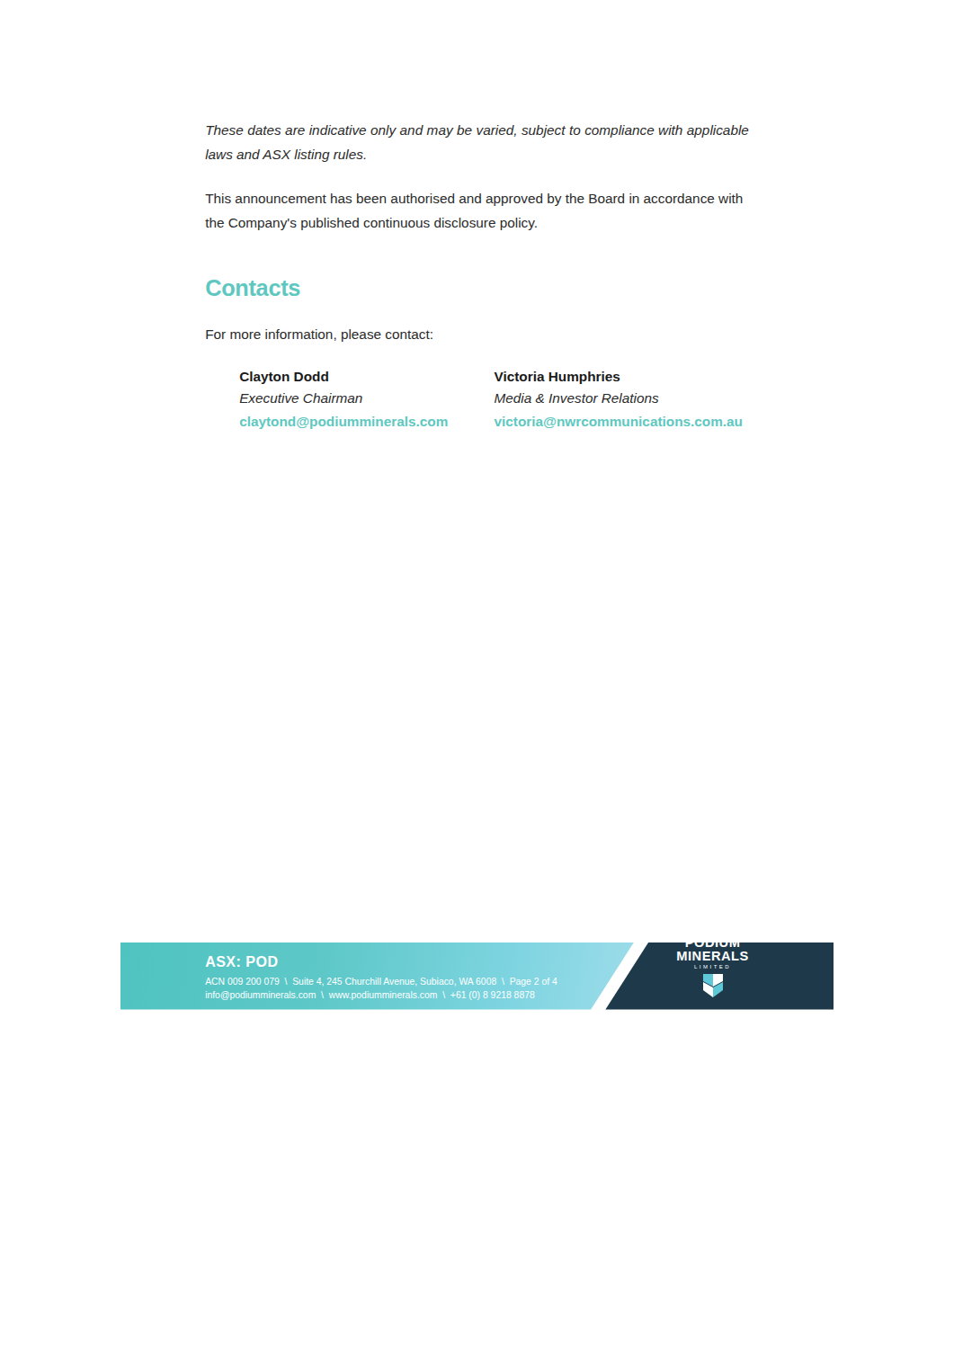These dates are indicative only and may be varied, subject to compliance with applicable laws and ASX listing rules.
This announcement has been authorised and approved by the Board in accordance with the Company's published continuous disclosure policy.
Contacts
For more information, please contact:
| Clayton Dodd | Victoria Humphries |
| Executive Chairman | Media & Investor Relations |
| claytond@podiumminerals.com | victoria@nwrcommunications.com.au |
ASX: POD
ACN 009 200 079 \ Suite 4, 245 Churchill Avenue, Subiaco, WA 6008 \ Page 2 of 4
info@podiumminerals.com \ www.podiumminerals.com \ +61 (0) 8 9218 8878
PODIUM
MINERALS
LIMITED